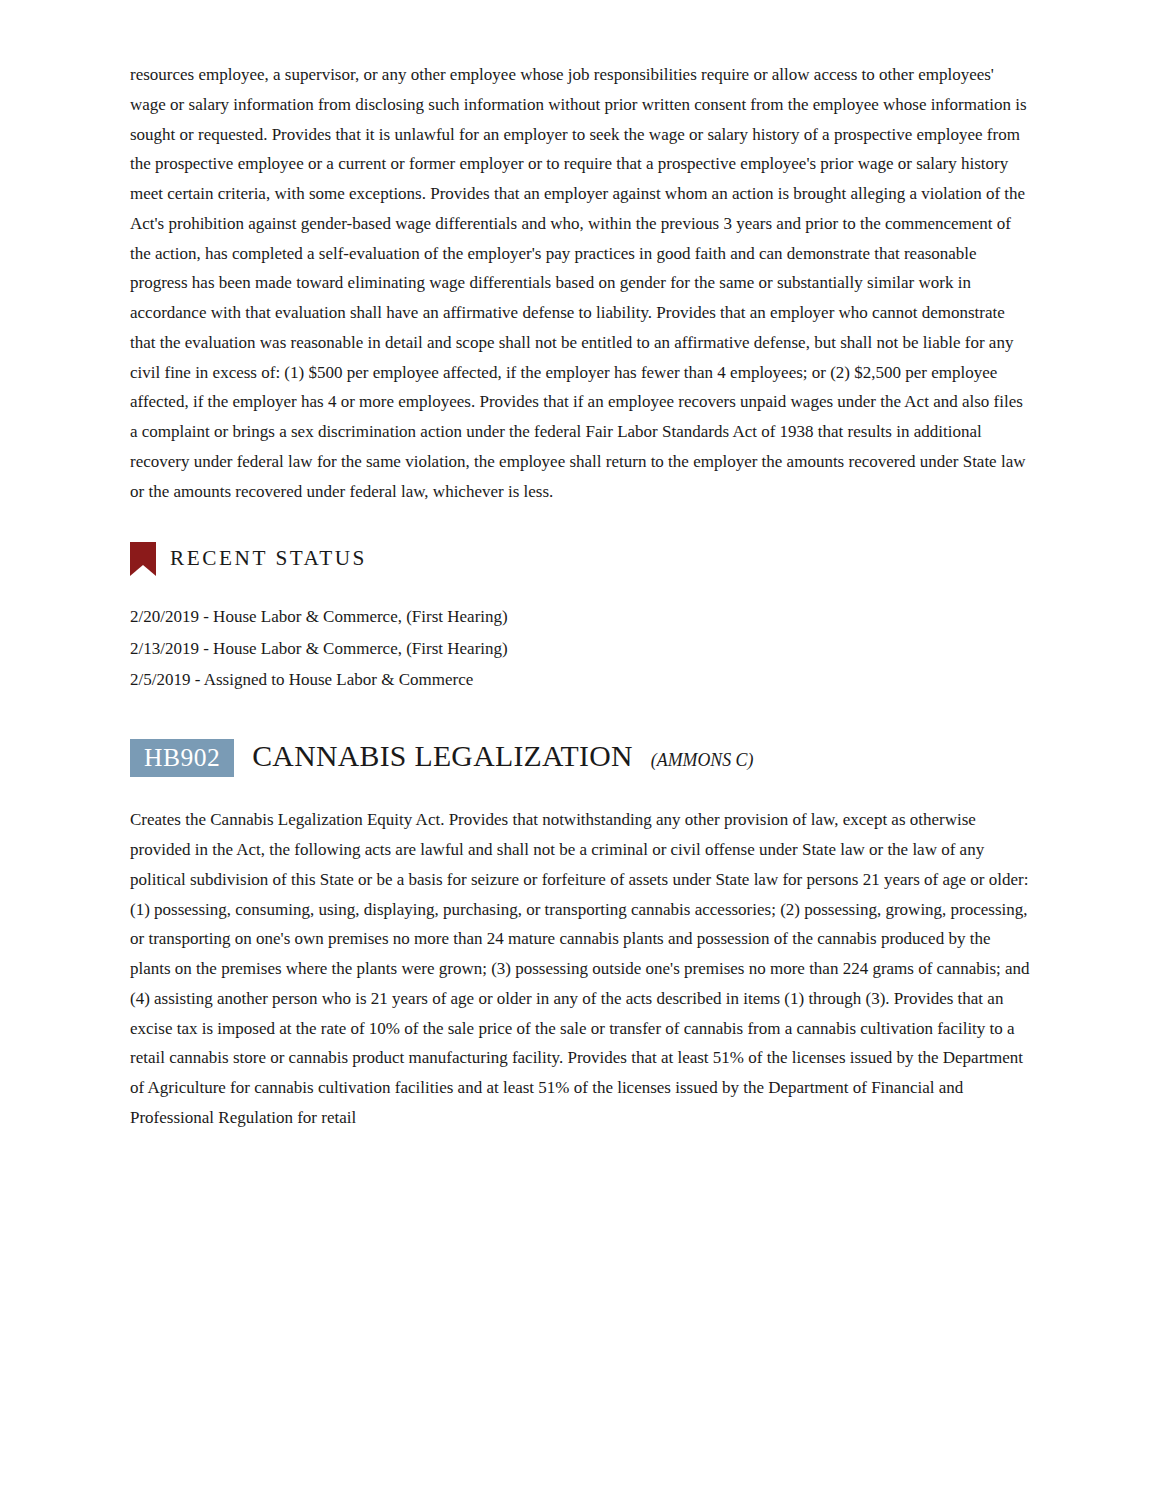resources employee, a supervisor, or any other employee whose job responsibilities require or allow access to other employees' wage or salary information from disclosing such information without prior written consent from the employee whose information is sought or requested. Provides that it is unlawful for an employer to seek the wage or salary history of a prospective employee from the prospective employee or a current or former employer or to require that a prospective employee's prior wage or salary history meet certain criteria, with some exceptions. Provides that an employer against whom an action is brought alleging a violation of the Act's prohibition against gender-based wage differentials and who, within the previous 3 years and prior to the commencement of the action, has completed a self-evaluation of the employer's pay practices in good faith and can demonstrate that reasonable progress has been made toward eliminating wage differentials based on gender for the same or substantially similar work in accordance with that evaluation shall have an affirmative defense to liability. Provides that an employer who cannot demonstrate that the evaluation was reasonable in detail and scope shall not be entitled to an affirmative defense, but shall not be liable for any civil fine in excess of: (1) $500 per employee affected, if the employer has fewer than 4 employees; or (2) $2,500 per employee affected, if the employer has 4 or more employees. Provides that if an employee recovers unpaid wages under the Act and also files a complaint or brings a sex discrimination action under the federal Fair Labor Standards Act of 1938 that results in additional recovery under federal law for the same violation, the employee shall return to the employer the amounts recovered under State law or the amounts recovered under federal law, whichever is less.
Recent Status
2/20/2019 - House Labor & Commerce, (First Hearing)
2/13/2019 - House Labor & Commerce, (First Hearing)
2/5/2019 - Assigned to House Labor & Commerce
HB902
CANNABIS LEGALIZATION
(AMMONS C)
Creates the Cannabis Legalization Equity Act. Provides that notwithstanding any other provision of law, except as otherwise provided in the Act, the following acts are lawful and shall not be a criminal or civil offense under State law or the law of any political subdivision of this State or be a basis for seizure or forfeiture of assets under State law for persons 21 years of age or older: (1) possessing, consuming, using, displaying, purchasing, or transporting cannabis accessories; (2) possessing, growing, processing, or transporting on one's own premises no more than 24 mature cannabis plants and possession of the cannabis produced by the plants on the premises where the plants were grown; (3) possessing outside one's premises no more than 224 grams of cannabis; and (4) assisting another person who is 21 years of age or older in any of the acts described in items (1) through (3). Provides that an excise tax is imposed at the rate of 10% of the sale price of the sale or transfer of cannabis from a cannabis cultivation facility to a retail cannabis store or cannabis product manufacturing facility. Provides that at least 51% of the licenses issued by the Department of Agriculture for cannabis cultivation facilities and at least 51% of the licenses issued by the Department of Financial and Professional Regulation for retail